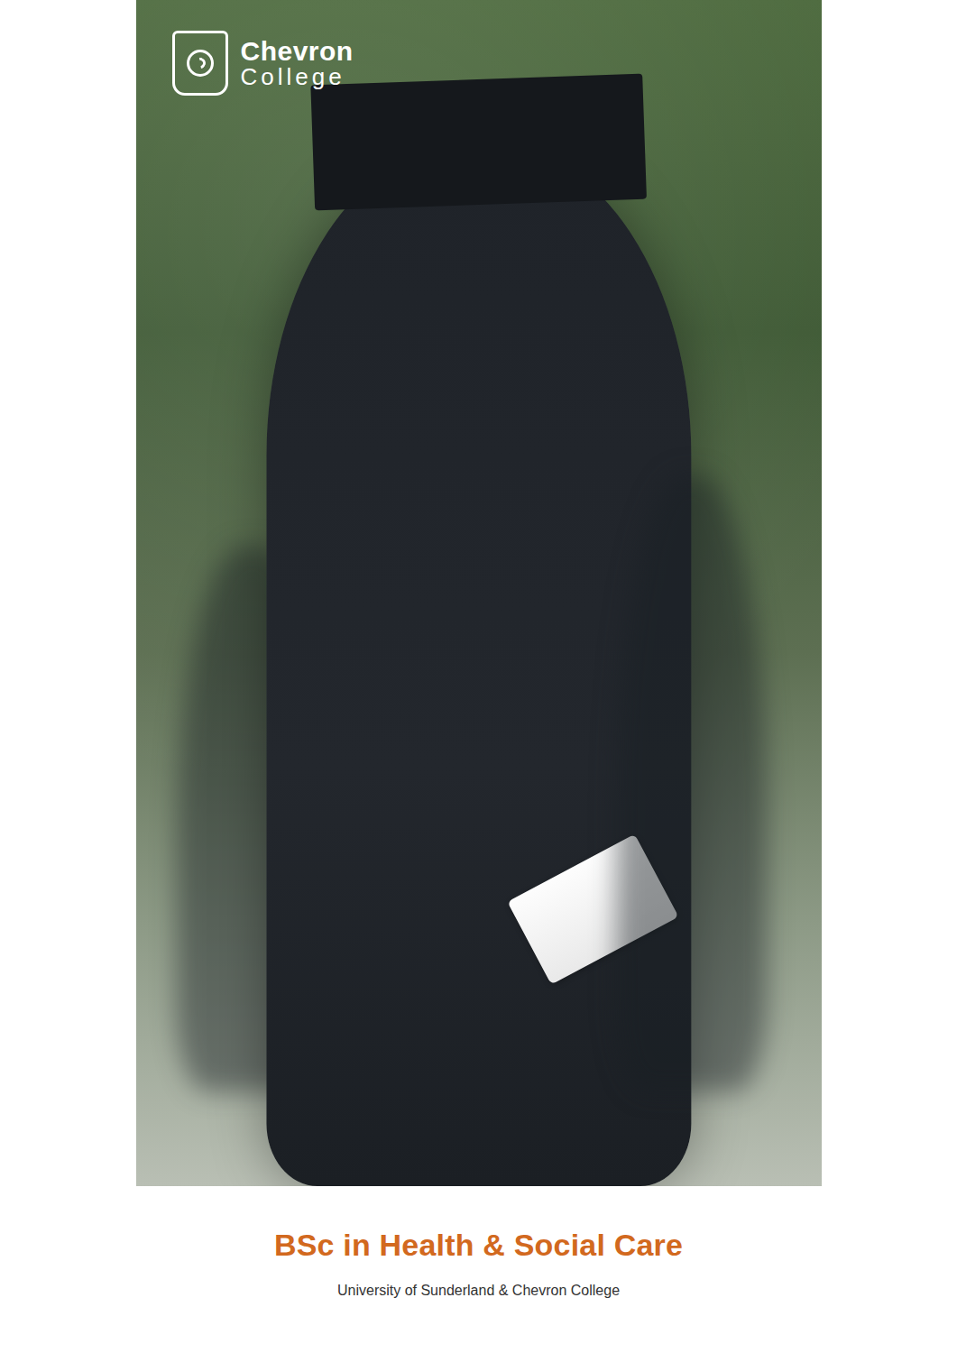Chevron College
BSc in Health & Social Care
University of Sunderland & Chevron College